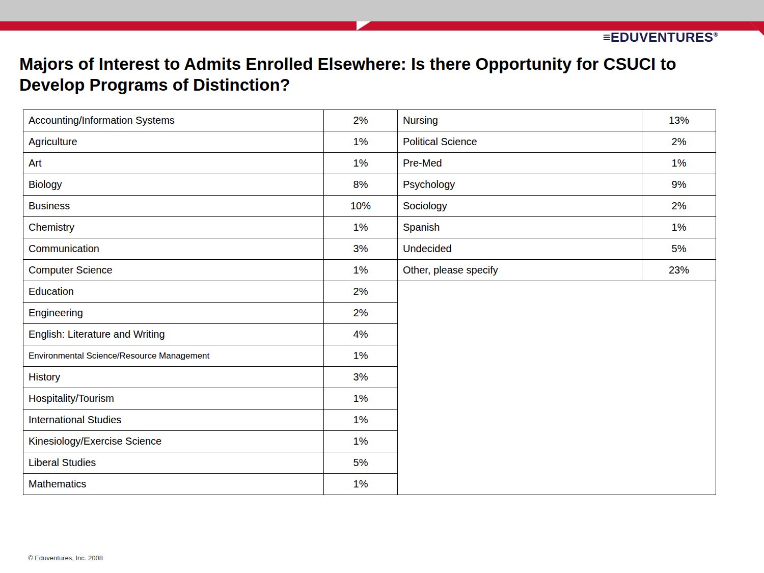≡EDUVENTURES®
Majors of Interest to Admits Enrolled Elsewhere: Is there Opportunity for CSUCI to Develop Programs of Distinction?
| Accounting/Information Systems | 2% | Nursing | 13% |
| Agriculture | 1% | Political Science | 2% |
| Art | 1% | Pre-Med | 1% |
| Biology | 8% | Psychology | 9% |
| Business | 10% | Sociology | 2% |
| Chemistry | 1% | Spanish | 1% |
| Communication | 3% | Undecided | 5% |
| Computer Science | 1% | Other, please specify | 23% |
| Education | 2% | |
| Engineering | 2% |
| English: Literature and Writing | 4% |
| Environmental Science/Resource Management | 1% |
| History | 3% |
| Hospitality/Tourism | 1% |
| International Studies | 1% |
| Kinesiology/Exercise Science | 1% |
| Liberal Studies | 5% |
| Mathematics | 1% |
© Eduventures, Inc. 2008